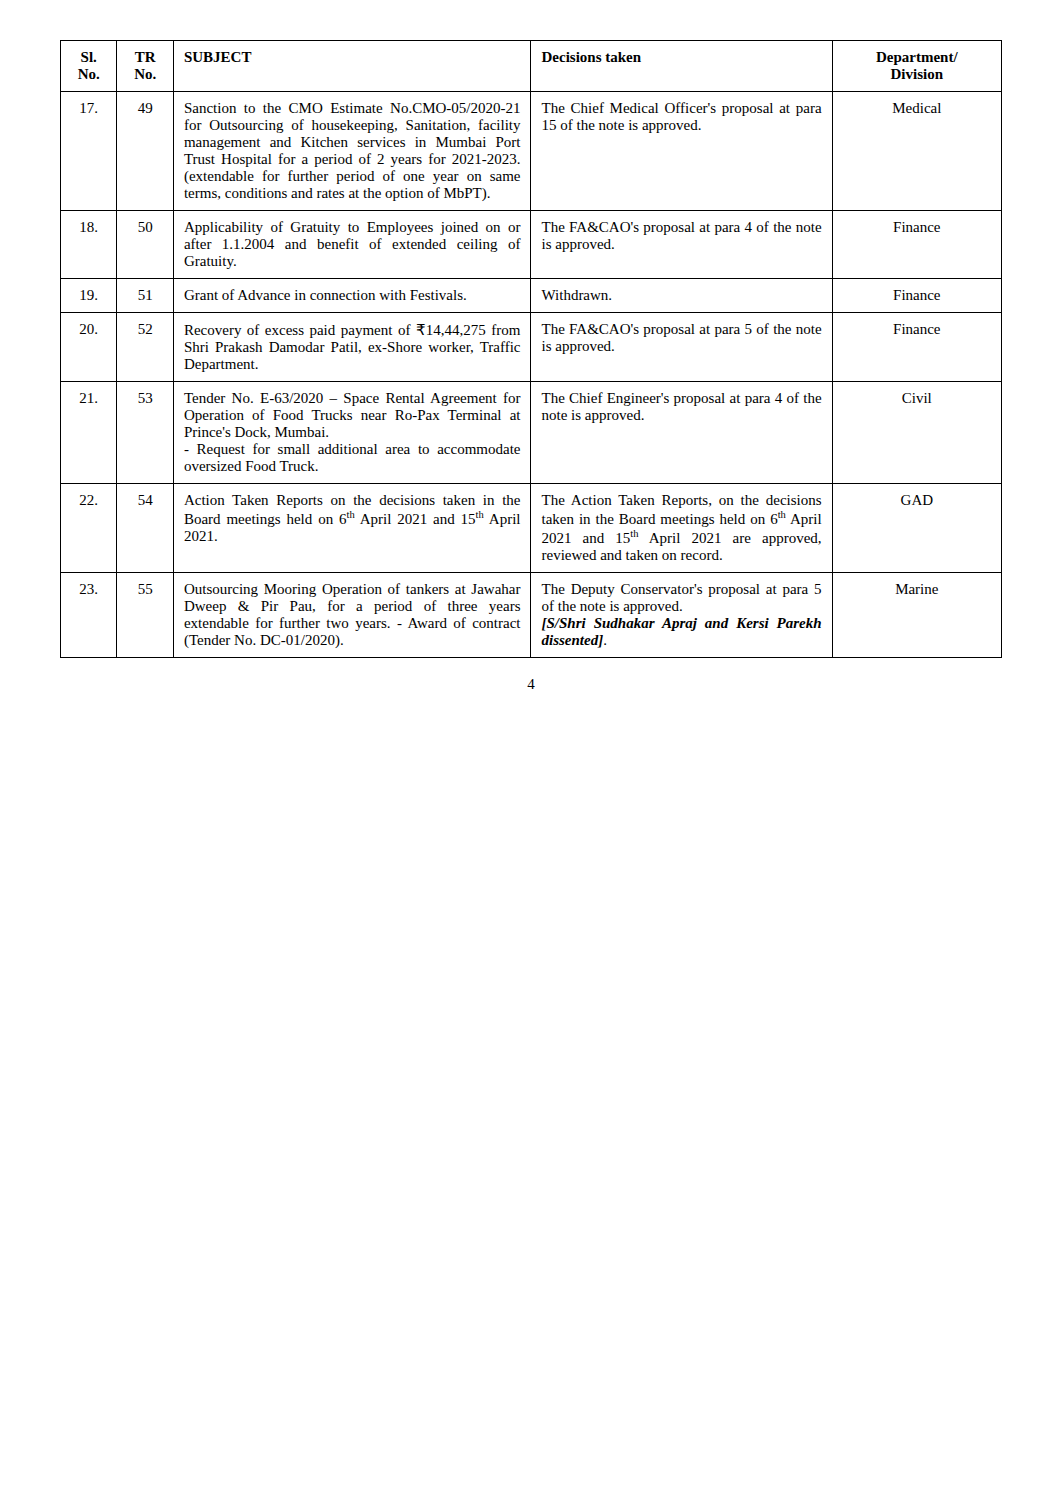| Sl. No. | TR No. | SUBJECT | Decisions taken | Department/ Division |
| --- | --- | --- | --- | --- |
| 17. | 49 | Sanction to the CMO Estimate No.CMO-05/2020-21 for Outsourcing of housekeeping, Sanitation, facility management and Kitchen services in Mumbai Port Trust Hospital for a period of 2 years for 2021-2023. (extendable for further period of one year on same terms, conditions and rates at the option of MbPT). | The Chief Medical Officer's proposal at para 15 of the note is approved. | Medical |
| 18. | 50 | Applicability of Gratuity to Employees joined on or after 1.1.2004 and benefit of extended ceiling of Gratuity. | The FA&CAO's proposal at para 4 of the note is approved. | Finance |
| 19. | 51 | Grant of Advance in connection with Festivals. | Withdrawn. | Finance |
| 20. | 52 | Recovery of excess paid payment of ₹14,44,275 from Shri Prakash Damodar Patil, ex-Shore worker, Traffic Department. | The FA&CAO's proposal at para 5 of the note is approved. | Finance |
| 21. | 53 | Tender No. E-63/2020 – Space Rental Agreement for Operation of Food Trucks near Ro-Pax Terminal at Prince's Dock, Mumbai. - Request for small additional area to accommodate oversized Food Truck. | The Chief Engineer's proposal at para 4 of the note is approved. | Civil |
| 22. | 54 | Action Taken Reports on the decisions taken in the Board meetings held on 6 th April 2021 and 15 th April 2021. | The Action Taken Reports, on the decisions taken in the Board meetings held on 6 th April 2021 and 15 th April 2021 are approved, reviewed and taken on record. | GAD |
| 23. | 55 | Outsourcing Mooring Operation of tankers at Jawahar Dweep & Pir Pau, for a period of three years extendable for further two years. - Award of contract (Tender No. DC-01/2020). | The Deputy Conservator's proposal at para 5 of the note is approved. [S/Shri Sudhakar Apraj and Kersi Parekh dissented] . | Marine |
4